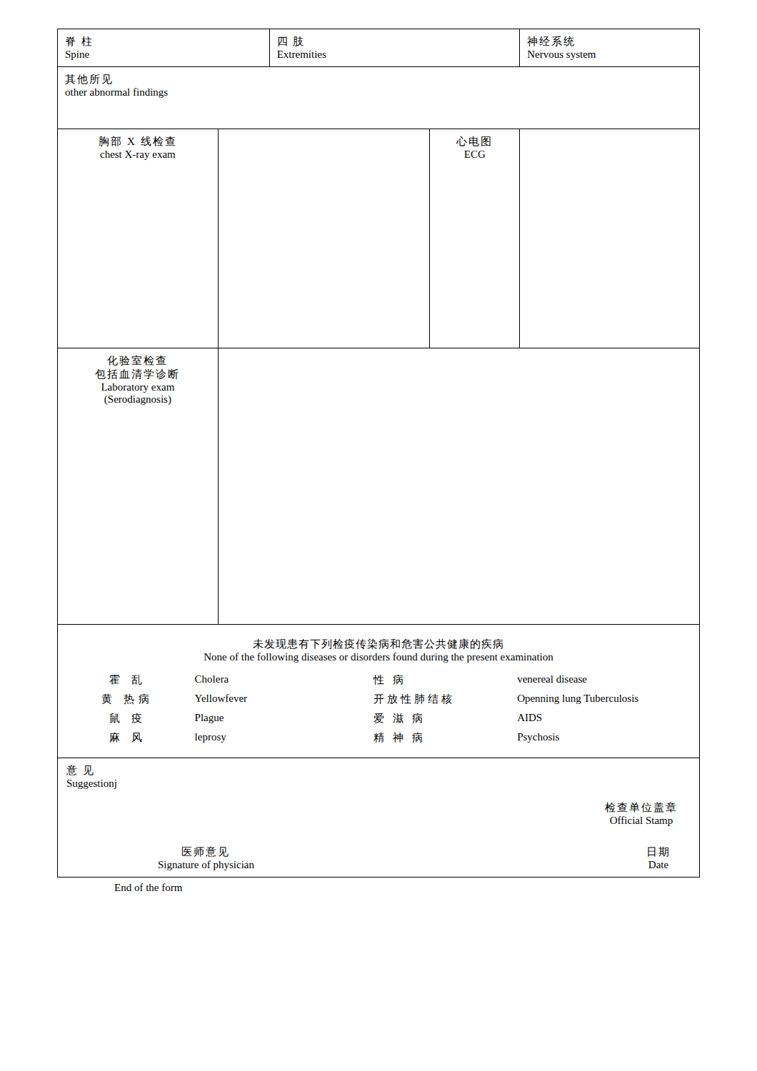| 脊 柱 Spine | 四 肢 Extremities | 神经系统 Nervous system |
| 其他所见 other abnormal findings |
| 胸部 X 线检查 chest X-ray exam | | 心电图 ECG | |
| 化验室检查 包括血清学诊断 Laboratory exam (Serodiagnosis) | |
| 未发现患有下列检疫传染病和危害公共健康的疾病 None of the following diseases or disorders found during the present examination / 霍 乱 / Cholera / 性 病 / venereal disease / / 黄 热病 / Yellowfever / 开放性肺结核 / Openning lung Tuberculosis / / 鼠 疫 / Plague / 爱 滋 病 / AIDS / / 麻 风 / leprosy / 精 神 病 / Psychosis / |
| 意 见 Suggestionj 检查单位盖章 Official Stamp 医师意见 Signature of physician 日期 Date |
End of the form